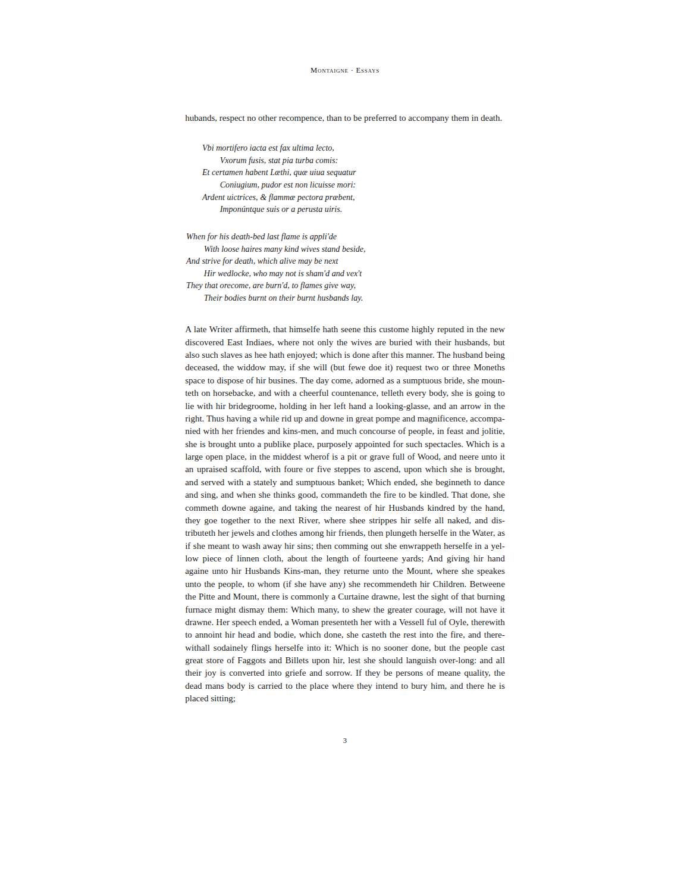Montaigne · Essays
hubands, respect no other recompence, than to be preferred to accompany them in death.
Vbi mortifero iacta est fax ultima lecto,
Vxorum fusis, stat pia turba comis:
Et certamen habent Læthi, quæ uiua sequatur
Coniugium, pudor est non licuisse mori:
Ardent uictrices, & flammæ pectora præbent,
Imponúntque suis or a perusta uiris.
When for his death-bed last flame is appli'de
With loose haires many kind wives stand beside,
And strive for death, which alive may be next
Hir wedlocke, who may not is sham'd and vex't
They that orecome, are burn'd, to flames give way,
Their bodies burnt on their burnt husbands lay.
A late Writer affirmeth, that himselfe hath seene this custome highly reputed in the new discovered East Indiaes, where not only the wives are buried with their husbands, but also such slaves as hee hath enjoyed; which is done after this manner. The husband being deceased, the widdow may, if she will (but fewe doe it) request two or three Moneths space to dispose of hir busines. The day come, adorned as a sumptuous bride, she mounteth on horsebacke, and with a cheerful countenance, telleth every body, she is going to lie with hir bridegroome, holding in her left hand a looking-glasse, and an arrow in the right. Thus having a while rid up and downe in great pompe and magnificence, accompanied with her friendes and kins-men, and much concourse of people, in feast and jolitie, she is brought unto a publike place, purposely appointed for such spectacles. Which is a large open place, in the middest wherof is a pit or grave full of Wood, and neere unto it an upraised scaffold, with foure or five steppes to ascend, upon which she is brought, and served with a stately and sumptuous banket; Which ended, she beginneth to dance and sing, and when she thinks good, commandeth the fire to be kindled. That done, she commeth downe againe, and taking the nearest of hir Husbands kindred by the hand, they goe together to the next River, where shee strippes hir selfe all naked, and distributeth her jewels and clothes among hir friends, then plungeth herselfe in the Water, as if she meant to wash away hir sins; then comming out she enwrappeth herselfe in a yellow piece of linnen cloth, about the length of fourteene yards; And giving hir hand againe unto hir Husbands Kins-man, they returne unto the Mount, where she speakes unto the people, to whom (if she have any) she recommendeth hir Children. Betweene the Pitte and Mount, there is commonly a Curtaine drawne, lest the sight of that burning furnace might dismay them: Which many, to shew the greater courage, will not have it drawne. Her speech ended, a Woman presenteth her with a Vessell ful of Oyle, therewith to annoint hir head and bodie, which done, she casteth the rest into the fire, and therewithall sodainely flings herselfe into it: Which is no sooner done, but the people cast great store of Faggots and Billets upon hir, lest she should languish over-long: and all their joy is converted into griefe and sorrow. If they be persons of meane quality, the dead mans body is carried to the place where they intend to bury him, and there he is placed sitting;
3